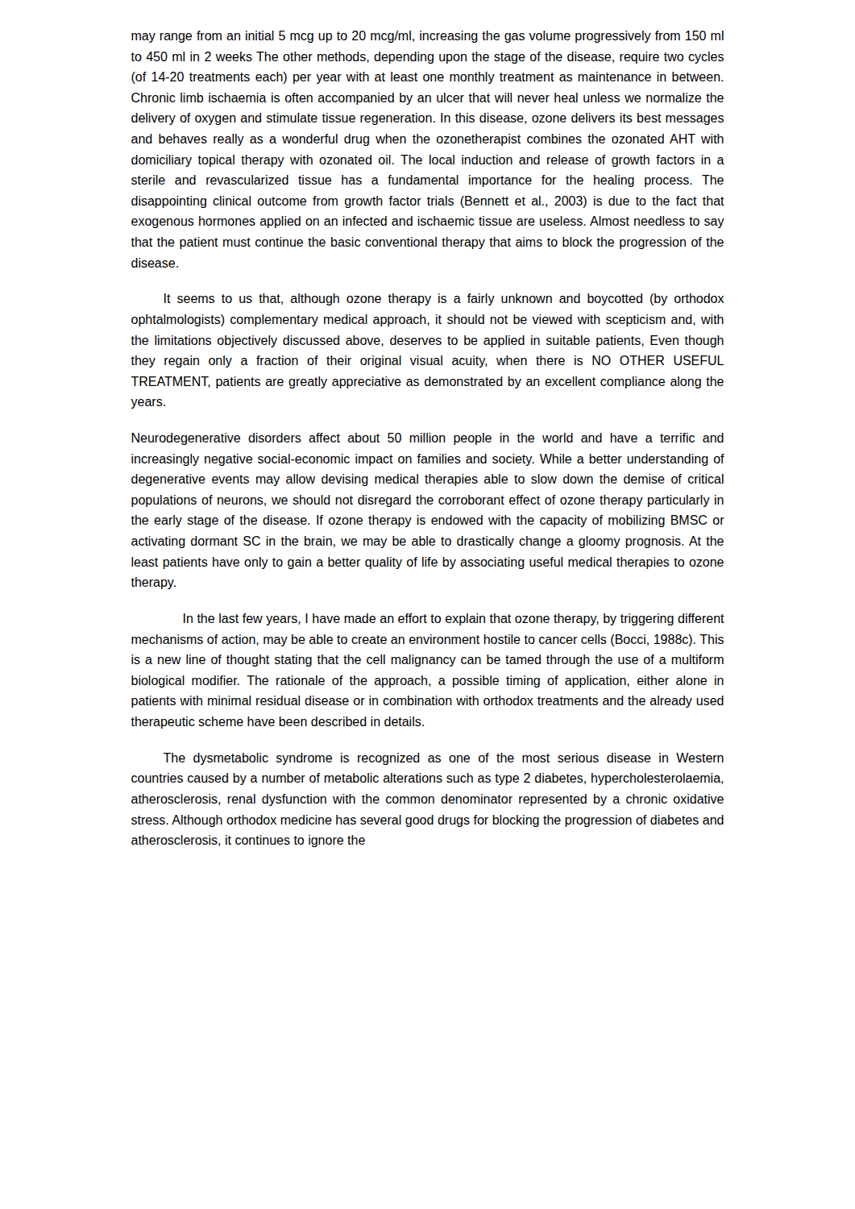may range from an initial 5 mcg up to 20 mcg/ml, increasing the gas volume progressively from 150 ml to 450 ml in 2 weeks The other methods, depending upon the stage of the disease, require two cycles (of 14-20 treatments each) per year with at least one monthly treatment as maintenance in between. Chronic limb ischaemia is often accompanied by an ulcer that will never heal unless we normalize the delivery of oxygen and stimulate tissue regeneration. In this disease, ozone delivers its best messages and behaves really as a wonderful drug when the ozonetherapist combines the ozonated AHT with domiciliary topical therapy with ozonated oil. The local induction and release of growth factors in a sterile and revascularized tissue has a fundamental importance for the healing process. The disappointing clinical outcome from growth factor trials (Bennett et al., 2003) is due to the fact that exogenous hormones applied on an infected and ischaemic tissue are useless. Almost needless to say that the patient must continue the basic conventional therapy that aims to block the progression of the disease.
It seems to us that, although ozone therapy is a fairly unknown and boycotted (by orthodox ophtalmologists) complementary medical approach, it should not be viewed with scepticism and, with the limitations objectively discussed above, deserves to be applied in suitable patients, Even though they regain only a fraction of their original visual acuity, when there is NO OTHER USEFUL TREATMENT, patients are greatly appreciative as demonstrated by an excellent compliance along the years.
Neurodegenerative disorders affect about 50 million people in the world and have a terrific and increasingly negative social-economic impact on families and society. While a better understanding of degenerative events may allow devising medical therapies able to slow down the demise of critical populations of neurons, we should not disregard the corroborant effect of ozone therapy particularly in the early stage of the disease. If ozone therapy is endowed with the capacity of mobilizing BMSC or activating dormant SC in the brain, we may be able to drastically change a gloomy prognosis. At the least patients have only to gain a better quality of life by associating useful medical therapies to ozone therapy.
In the last few years, I have made an effort to explain that ozone therapy, by triggering different mechanisms of action, may be able to create an environment hostile to cancer cells (Bocci, 1988c). This is a new line of thought stating that the cell malignancy can be tamed through the use of a multiform biological modifier. The rationale of the approach, a possible timing of application, either alone in patients with minimal residual disease or in combination with orthodox treatments and the already used therapeutic scheme have been described in details.
The dysmetabolic syndrome is recognized as one of the most serious disease in Western countries caused by a number of metabolic alterations such as type 2 diabetes, hypercholesterolaemia, atherosclerosis, renal dysfunction with the common denominator represented by a chronic oxidative stress. Although orthodox medicine has several good drugs for blocking the progression of diabetes and atherosclerosis, it continues to ignore the